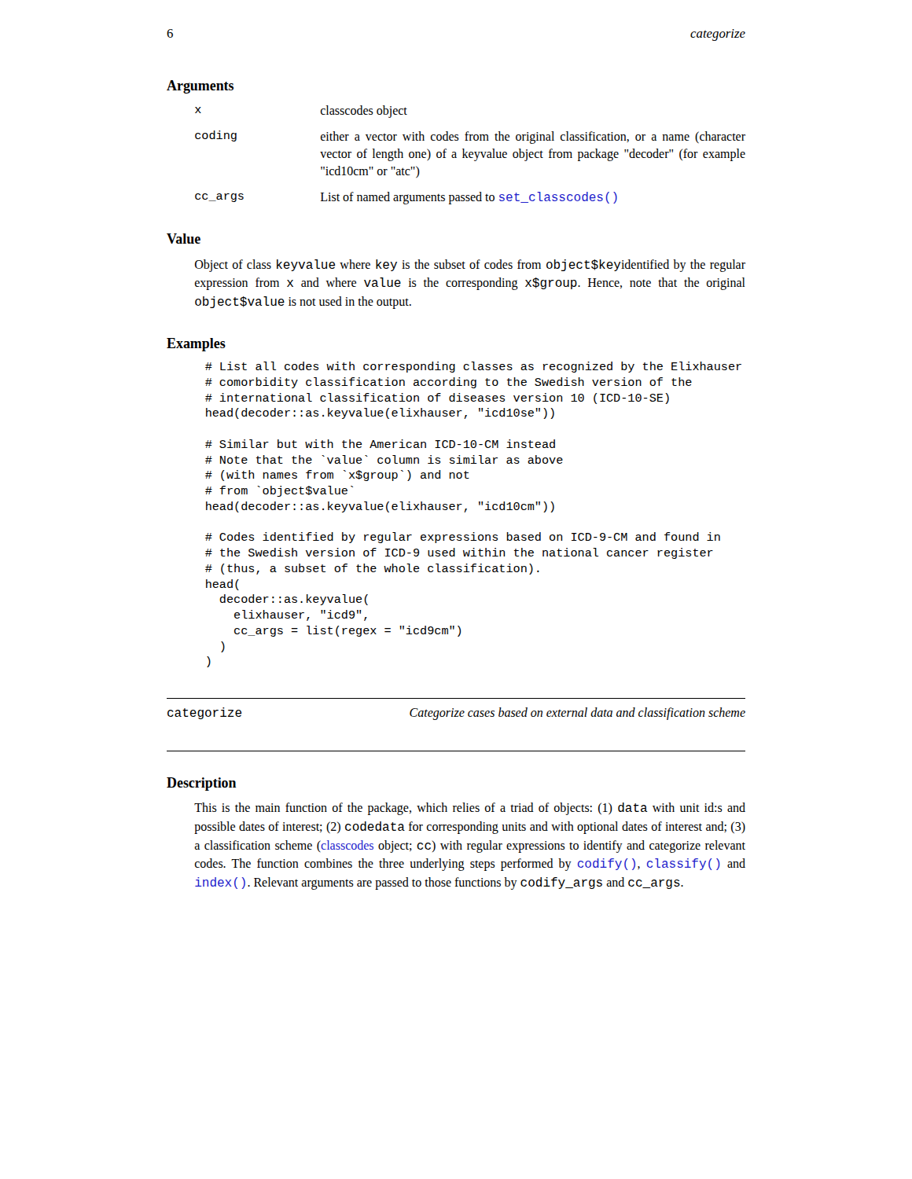6 categorize
Arguments
x
classcodes object
coding
either a vector with codes from the original classification, or a name (character vector of length one) of a keyvalue object from package "decoder" (for example "icd10cm" or "atc")
cc_args
List of named arguments passed to set_classcodes()
Value
Object of class keyvalue where key is the subset of codes from object$keyidentified by the regular expression from x and where value is the corresponding x$group. Hence, note that the original object$value is not used in the output.
Examples
# List all codes with corresponding classes as recognized by the Elixhauser
# comorbidity classification according to the Swedish version of the
# international classification of diseases version 10 (ICD-10-SE)
head(decoder::as.keyvalue(elixhauser, "icd10se"))

# Similar but with the American ICD-10-CM instead
# Note that the `value` column is similar as above
# (with names from `x$group`) and not
# from `object$value`
head(decoder::as.keyvalue(elixhauser, "icd10cm"))

# Codes identified by regular expressions based on ICD-9-CM and found in
# the Swedish version of ICD-9 used within the national cancer register
# (thus, a subset of the whole classification).
head(
  decoder::as.keyvalue(
    elixhauser, "icd9",
    cc_args = list(regex = "icd9cm")
  )
)
categorize Categorize cases based on external data and classification scheme
Description
This is the main function of the package, which relies of a triad of objects: (1) data with unit id:s and possible dates of interest; (2) codedata for corresponding units and with optional dates of interest and; (3) a classification scheme (classcodes object; cc) with regular expressions to identify and categorize relevant codes. The function combines the three underlying steps performed by codify(), classify() and index(). Relevant arguments are passed to those functions by codify_args and cc_args.